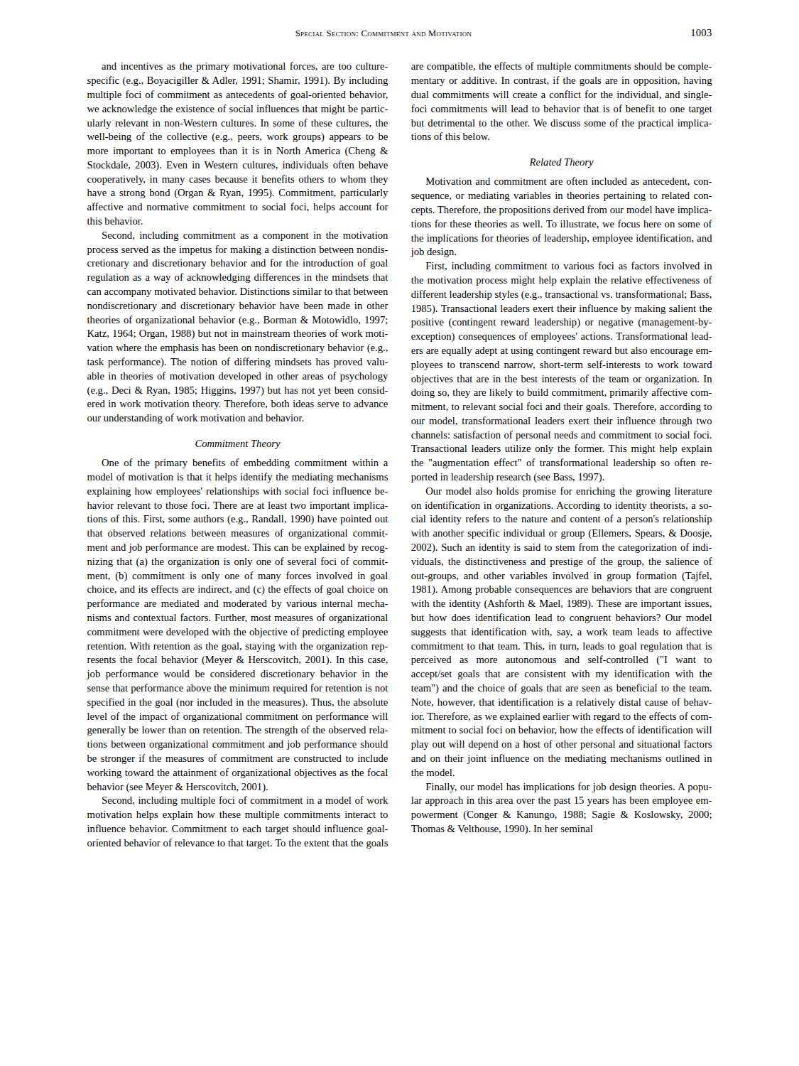Special Section: Commitment and Motivation 1003
and incentives as the primary motivational forces, are too culture-specific (e.g., Boyacigiller & Adler, 1991; Shamir, 1991). By including multiple foci of commitment as antecedents of goal-oriented behavior, we acknowledge the existence of social influences that might be particularly relevant in non-Western cultures. In some of these cultures, the well-being of the collective (e.g., peers, work groups) appears to be more important to employees than it is in North America (Cheng & Stockdale, 2003). Even in Western cultures, individuals often behave cooperatively, in many cases because it benefits others to whom they have a strong bond (Organ & Ryan, 1995). Commitment, particularly affective and normative commitment to social foci, helps account for this behavior.
Second, including commitment as a component in the motivation process served as the impetus for making a distinction between nondiscretionary and discretionary behavior and for the introduction of goal regulation as a way of acknowledging differences in the mindsets that can accompany motivated behavior. Distinctions similar to that between nondiscretionary and discretionary behavior have been made in other theories of organizational behavior (e.g., Borman & Motowidlo, 1997; Katz, 1964; Organ, 1988) but not in mainstream theories of work motivation where the emphasis has been on nondiscretionary behavior (e.g., task performance). The notion of differing mindsets has proved valuable in theories of motivation developed in other areas of psychology (e.g., Deci & Ryan, 1985; Higgins, 1997) but has not yet been considered in work motivation theory. Therefore, both ideas serve to advance our understanding of work motivation and behavior.
Commitment Theory
One of the primary benefits of embedding commitment within a model of motivation is that it helps identify the mediating mechanisms explaining how employees' relationships with social foci influence behavior relevant to those foci. There are at least two important implications of this. First, some authors (e.g., Randall, 1990) have pointed out that observed relations between measures of organizational commitment and job performance are modest. This can be explained by recognizing that (a) the organization is only one of several foci of commitment, (b) commitment is only one of many forces involved in goal choice, and its effects are indirect, and (c) the effects of goal choice on performance are mediated and moderated by various internal mechanisms and contextual factors. Further, most measures of organizational commitment were developed with the objective of predicting employee retention. With retention as the goal, staying with the organization represents the focal behavior (Meyer & Herscovitch, 2001). In this case, job performance would be considered discretionary behavior in the sense that performance above the minimum required for retention is not specified in the goal (nor included in the measures). Thus, the absolute level of the impact of organizational commitment on performance will generally be lower than on retention. The strength of the observed relations between organizational commitment and job performance should be stronger if the measures of commitment are constructed to include working toward the attainment of organizational objectives as the focal behavior (see Meyer & Herscovitch, 2001).
Second, including multiple foci of commitment in a model of work motivation helps explain how these multiple commitments interact to influence behavior. Commitment to each target should influence goal-oriented behavior of relevance to that target. To the extent that the goals are compatible, the effects of multiple commitments should be complementary or additive. In contrast, if the goals are in opposition, having dual commitments will create a conflict for the individual, and single-foci commitments will lead to behavior that is of benefit to one target but detrimental to the other. We discuss some of the practical implications of this below.
Related Theory
Motivation and commitment are often included as antecedent, consequence, or mediating variables in theories pertaining to related concepts. Therefore, the propositions derived from our model have implications for these theories as well. To illustrate, we focus here on some of the implications for theories of leadership, employee identification, and job design.
First, including commitment to various foci as factors involved in the motivation process might help explain the relative effectiveness of different leadership styles (e.g., transactional vs. transformational; Bass, 1985). Transactional leaders exert their influence by making salient the positive (contingent reward leadership) or negative (management-by-exception) consequences of employees' actions. Transformational leaders are equally adept at using contingent reward but also encourage employees to transcend narrow, short-term self-interests to work toward objectives that are in the best interests of the team or organization. In doing so, they are likely to build commitment, primarily affective commitment, to relevant social foci and their goals. Therefore, according to our model, transformational leaders exert their influence through two channels: satisfaction of personal needs and commitment to social foci. Transactional leaders utilize only the former. This might help explain the "augmentation effect" of transformational leadership so often reported in leadership research (see Bass, 1997).
Our model also holds promise for enriching the growing literature on identification in organizations. According to identity theorists, a social identity refers to the nature and content of a person's relationship with another specific individual or group (Ellemers, Spears, & Doosje, 2002). Such an identity is said to stem from the categorization of individuals, the distinctiveness and prestige of the group, the salience of out-groups, and other variables involved in group formation (Tajfel, 1981). Among probable consequences are behaviors that are congruent with the identity (Ashforth & Mael, 1989). These are important issues, but how does identification lead to congruent behaviors? Our model suggests that identification with, say, a work team leads to affective commitment to that team. This, in turn, leads to goal regulation that is perceived as more autonomous and self-controlled ("I want to accept/set goals that are consistent with my identification with the team") and the choice of goals that are seen as beneficial to the team. Note, however, that identification is a relatively distal cause of behavior. Therefore, as we explained earlier with regard to the effects of commitment to social foci on behavior, how the effects of identification will play out will depend on a host of other personal and situational factors and on their joint influence on the mediating mechanisms outlined in the model.
Finally, our model has implications for job design theories. A popular approach in this area over the past 15 years has been employee empowerment (Conger & Kanungo, 1988; Sagie & Koslowsky, 2000; Thomas & Velthouse, 1990). In her seminal